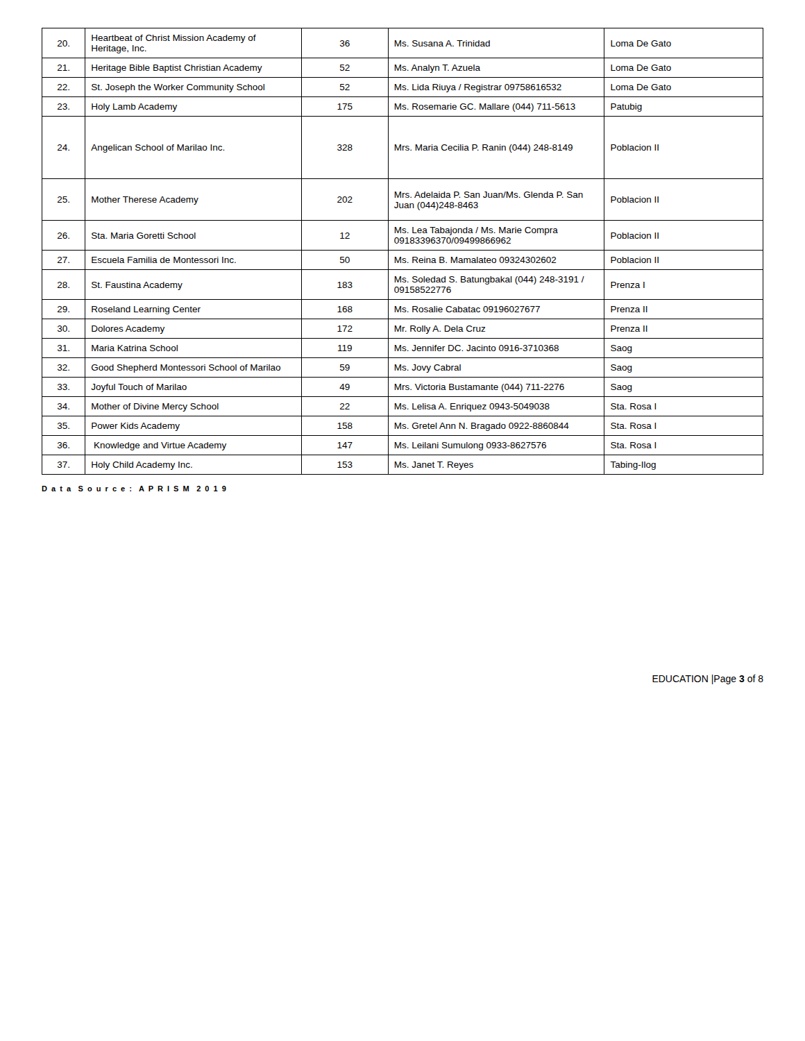| 20. | Heartbeat of Christ Mission Academy of Heritage, Inc. | 36 | Ms. Susana A. Trinidad | Loma De Gato |
| 21. | Heritage Bible Baptist Christian Academy | 52 | Ms. Analyn T. Azuela | Loma De Gato |
| 22. | St. Joseph the Worker Community School | 52 | Ms. Lida Riuya / Registrar 09758616532 | Loma De Gato |
| 23. | Holy Lamb Academy | 175 | Ms. Rosemarie GC. Mallare (044) 711-5613 | Patubig |
| 24. | Angelican School of Marilao Inc. | 328 | Mrs. Maria Cecilia P. Ranin (044) 248-8149 | Poblacion II |
| 25. | Mother Therese Academy | 202 | Mrs. Adelaida P. San Juan/Ms. Glenda P. San Juan (044)248-8463 | Poblacion II |
| 26. | Sta. Maria Goretti School | 12 | Ms. Lea Tabajonda / Ms. Marie Compra 09183396370/09499866962 | Poblacion II |
| 27. | Escuela Familia de Montessori Inc. | 50 | Ms. Reina B. Mamalateo 09324302602 | Poblacion II |
| 28. | St. Faustina Academy | 183 | Ms. Soledad S. Batungbakal (044) 248-3191 / 09158522776 | Prenza I |
| 29. | Roseland Learning Center | 168 | Ms. Rosalie Cabatac 09196027677 | Prenza II |
| 30. | Dolores Academy | 172 | Mr. Rolly A. Dela Cruz | Prenza II |
| 31. | Maria Katrina School | 119 | Ms. Jennifer DC. Jacinto 0916-3710368 | Saog |
| 32. | Good Shepherd Montessori School of Marilao | 59 | Ms. Jovy Cabral | Saog |
| 33. | Joyful Touch of Marilao | 49 | Mrs. Victoria Bustamante (044) 711-2276 | Saog |
| 34. | Mother of Divine Mercy School | 22 | Ms. Lelisa A. Enriquez 0943-5049038 | Sta. Rosa I |
| 35. | Power Kids Academy | 158 | Ms. Gretel Ann N. Bragado 0922-8860844 | Sta. Rosa I |
| 36. | Knowledge and Virtue Academy | 147 | Ms. Leilani Sumulong 0933-8627576 | Sta. Rosa I |
| 37. | Holy Child Academy Inc. | 153 | Ms. Janet T. Reyes | Tabing-Ilog |
D a t a S o u r c e : A P R I S M 2 0 1 9
EDUCATION |Page 3 of 8